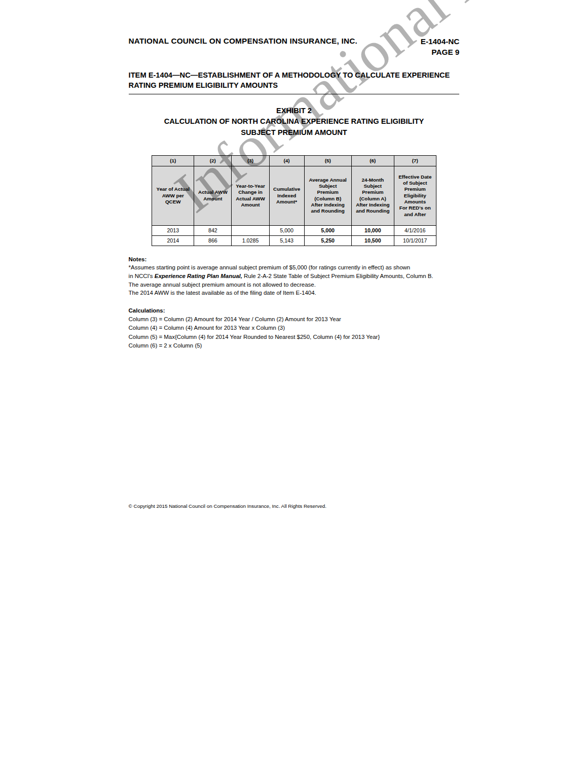NATIONAL COUNCIL ON COMPENSATION INSURANCE, INC.
E-1404-NC
PAGE 9
ITEM E-1404—NC—ESTABLISHMENT OF A METHODOLOGY TO CALCULATE EXPERIENCE
RATING PREMIUM ELIGIBILITY AMOUNTS
EXHIBIT 2
CALCULATION OF NORTH CAROLINA EXPERIENCE RATING ELIGIBILITY
SUBJECT PREMIUM AMOUNT
| (1) | (2) | (3) | (4) | (5) | (6) | (7) |
| --- | --- | --- | --- | --- | --- | --- |
| Year of Actual AWW per QCEW | Actual AWW Amount | Year-to-Year Change in Actual AWW Amount | Cumulative Indexed Amount* | Average Annual Subject Premium (Column B) After Indexing and Rounding | 24-Month Subject Premium (Column A) After Indexing and Rounding | Effective Date of Subject Premium Eligibility Amounts For RED's on and After |
| 2013 | 842 | | 5,000 | 5,000 | 10,000 | 4/1/2016 |
| 2014 | 866 | 1.0285 | 5,143 | 5,250 | 10,500 | 10/1/2017 |
Notes:
*Assumes starting point is average annual subject premium of $5,000 (for ratings currently in effect) as shown
in NCCI's Experience Rating Plan Manual, Rule 2-A-2 State Table of Subject Premium Eligibility Amounts, Column B.
The average annual subject premium amount is not allowed to decrease.
The 2014 AWW is the latest available as of the filing date of Item E-1404.
Calculations:
Column (3) = Column (2) Amount for 2014 Year / Column (2) Amount for 2013 Year
Column (4) = Column (4) Amount for 2013 Year x Column (3)
Column (5) = Max{Column (4) for 2014 Year Rounded to Nearest $250, Column (4) for 2013 Year}
Column (6) = 2 x Column (5)
Informational Exhibit
© Copyright 2015 National Council on Compensation Insurance, Inc. All Rights Reserved.